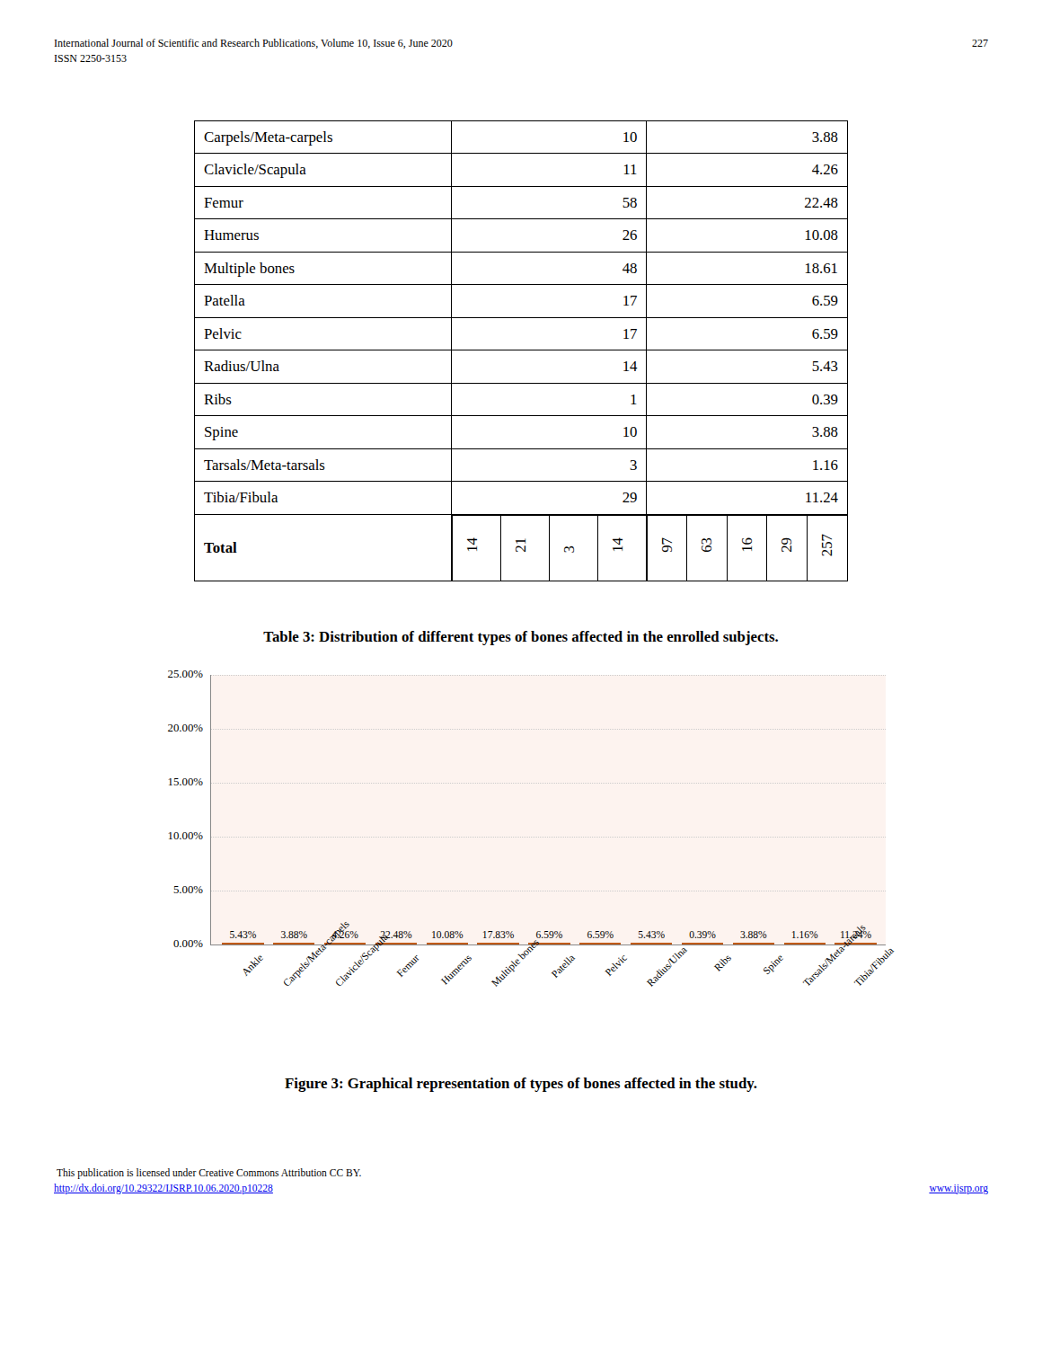International Journal of Scientific and Research Publications, Volume 10, Issue 6, June 2020 227
ISSN 2250-3153
| Carpels/Meta-carpels | 10 | 3.88 |
| Clavicle/Scapula | 11 | 4.26 |
| Femur | 58 | 22.48 |
| Humerus | 26 | 10.08 |
| Multiple bones | 48 | 18.61 |
| Patella | 17 | 6.59 |
| Pelvic | 17 | 6.59 |
| Radius/Ulna | 14 | 5.43 |
| Ribs | 1 | 0.39 |
| Spine | 10 | 3.88 |
| Tarsals/Meta-tarsals | 3 | 1.16 |
| Tibia/Fibula | 29 | 11.24 |
| Total | / 14 / 21 / 3 / 14 / | / 97 / 63 / 16 / 29 / 257 / |
Table 3: Distribution of different types of bones affected in the enrolled subjects.
25.00%
20.00%
15.00%
10.00%
5.00%
0.00%
5.43%
3.88%
4.26%
22.48%
10.08%
17.83%
6.59%
6.59%
5.43%
0.39%
3.88%
1.16%
11.24%
Ankle
Carpels/Meta-carpels
Clavicle/Scapula
Femur
Humerus
Multiple bones
Patella
Pelvic
Radius/Ulna
Ribs
Spine
Tarsals/Meta-tarsals
Tibia/Fibula
Figure 3: Graphical representation of types of bones affected in the study.
This publication is licensed under Creative Commons Attribution CC BY.
http://dx.doi.org/10.29322/IJSRP.10.06.2020.p10228 www.ijsrp.org